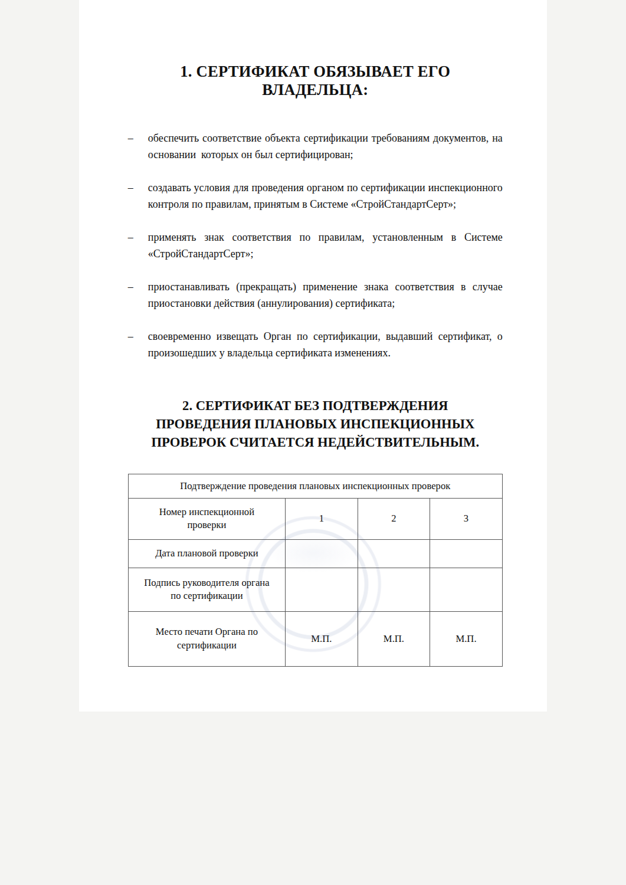1. СЕРТИФИКАТ ОБЯЗЫВАЕТ ЕГО ВЛАДЕЛЬЦА:
обеспечить соответствие объекта сертификации требованиям документов, на основании которых он был сертифицирован;
создавать условия для проведения органом по сертификации инспекционного контроля по правилам, принятым в Системе «СтройСтандартСерт»;
применять знак соответствия по правилам, установленным в Системе «СтройСтандартСерт»;
приостанавливать (прекращать) применение знака соответствия в случае приостановки действия (аннулирования) сертификата;
своевременно извещать Орган по сертификации, выдавший сертификат, о произошедших у владельца сертификата изменениях.
2. СЕРТИФИКАТ БЕЗ ПОДТВЕРЖДЕНИЯ
ПРОВЕДЕНИЯ ПЛАНОВЫХ ИНСПЕКЦИОННЫХ
ПРОВЕРОК СЧИТАЕТСЯ НЕДЕЙСТВИТЕЛЬНЫМ.
| Подтверждение проведения плановых инспекционных проверок |
| --- |
| Номер инспекционной проверки | 1 | 2 | 3 |
| Дата плановой проверки | | | |
| Подпись руководителя органа по сертификации | | | |
| Место печати Органа по сертификации | М.П. | М.П. | М.П. |